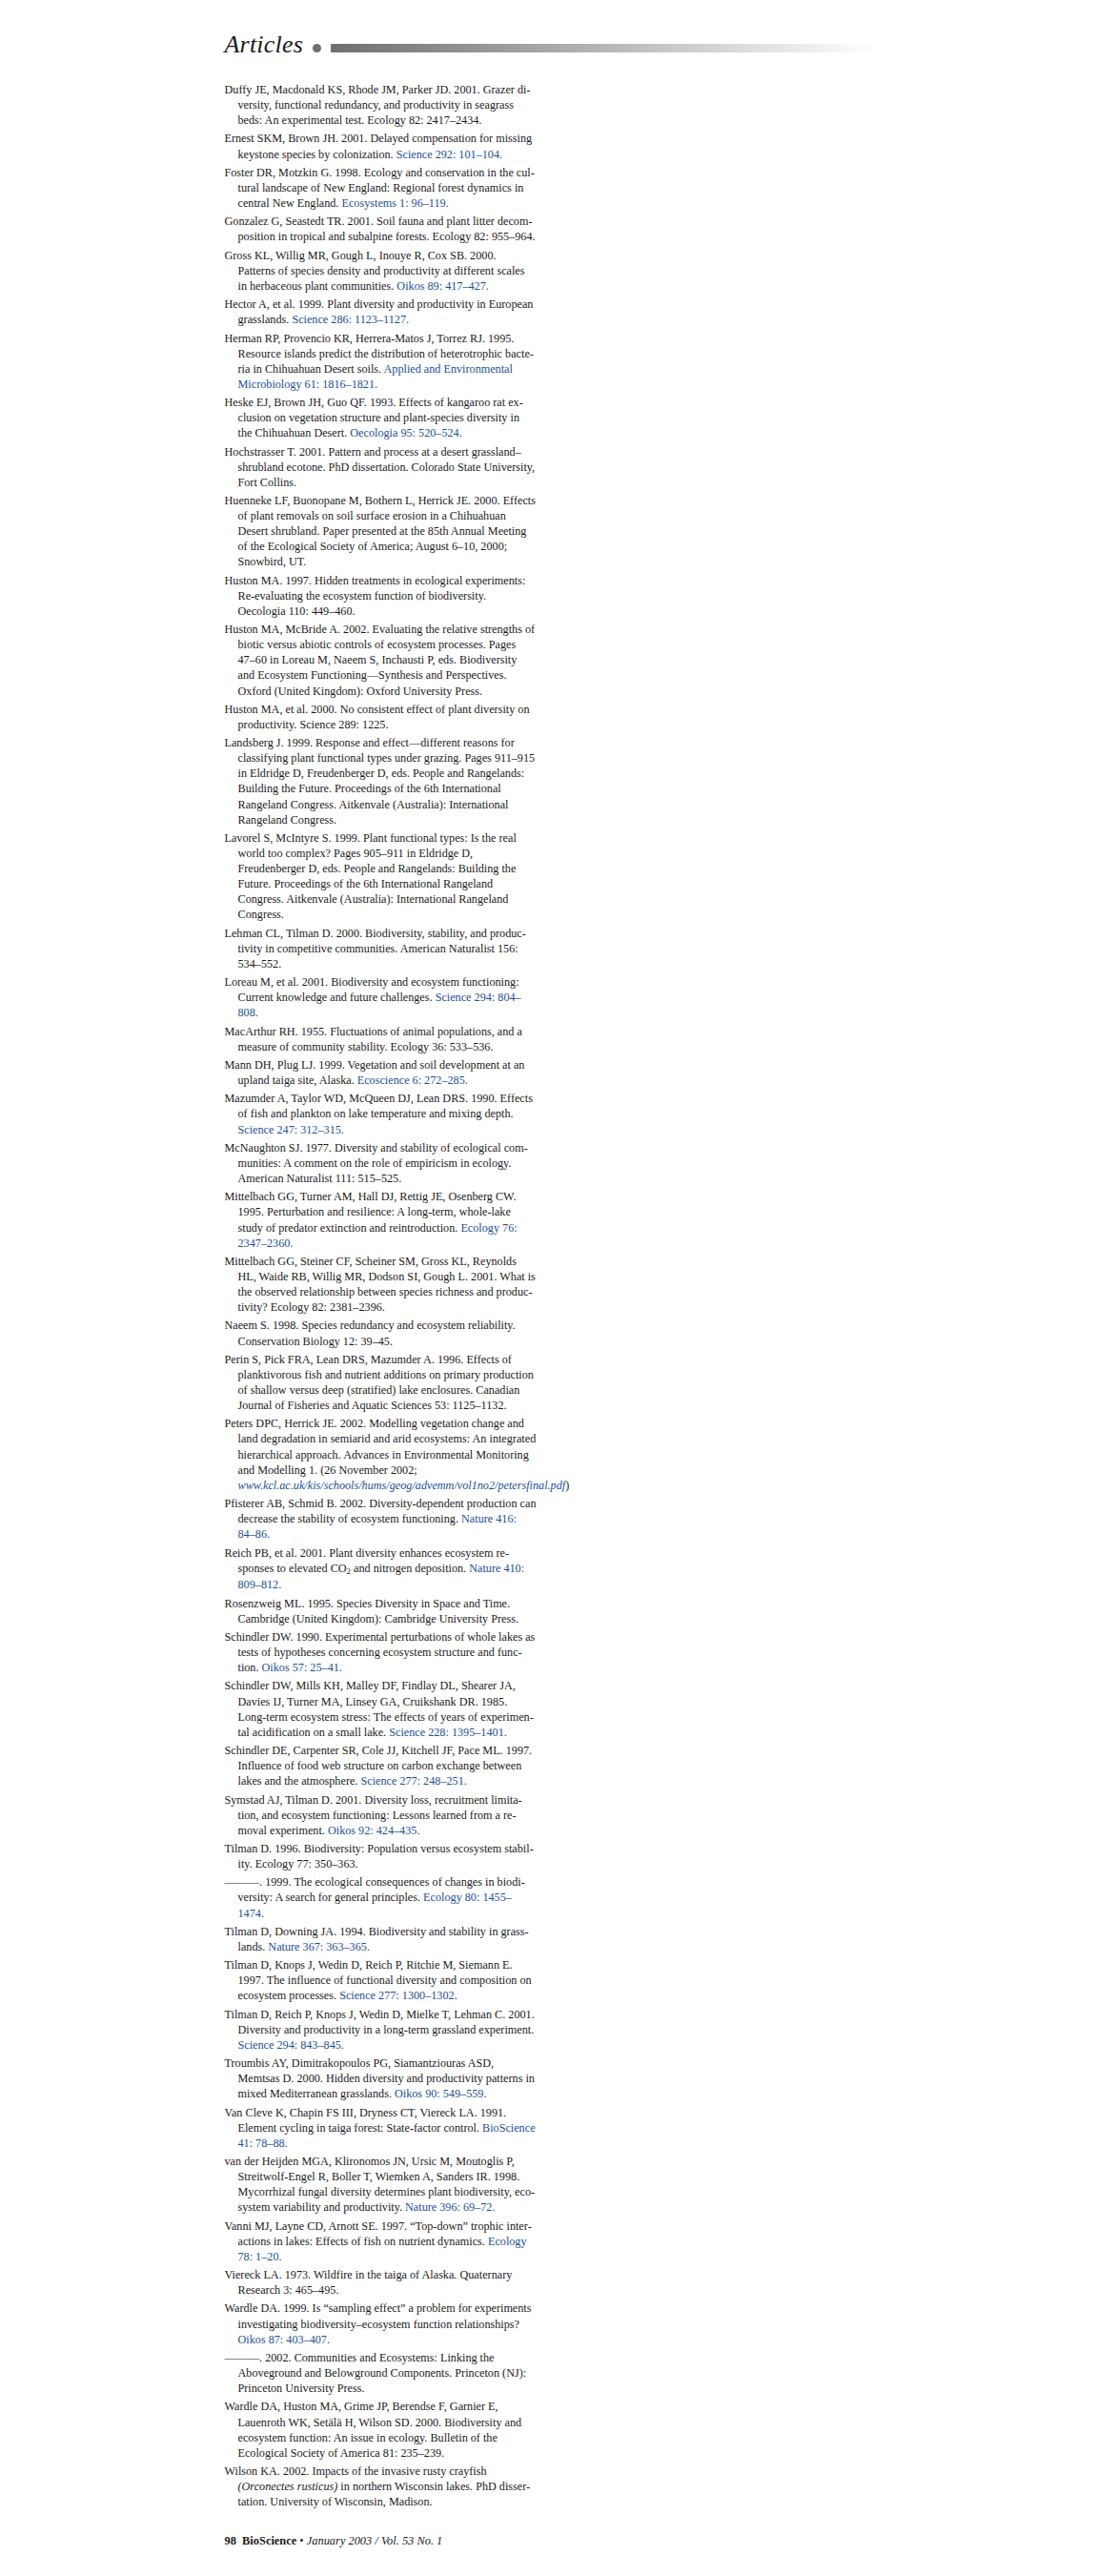Articles
Duffy JE, Macdonald KS, Rhode JM, Parker JD. 2001. Grazer diversity, functional redundancy, and productivity in seagrass beds: An experimental test. Ecology 82: 2417–2434.
Ernest SKM, Brown JH. 2001. Delayed compensation for missing keystone species by colonization. Science 292: 101–104.
Foster DR, Motzkin G. 1998. Ecology and conservation in the cultural landscape of New England: Regional forest dynamics in central New England. Ecosystems 1: 96–119.
Gonzalez G, Seastedt TR. 2001. Soil fauna and plant litter decomposition in tropical and subalpine forests. Ecology 82: 955–964.
Gross KL, Willig MR, Gough L, Inouye R, Cox SB. 2000. Patterns of species density and productivity at different scales in herbaceous plant communities. Oikos 89: 417–427.
Hector A, et al. 1999. Plant diversity and productivity in European grasslands. Science 286: 1123–1127.
Herman RP, Provencio KR, Herrera-Matos J, Torrez RJ. 1995. Resource islands predict the distribution of heterotrophic bacteria in Chihuahuan Desert soils. Applied and Environmental Microbiology 61: 1816–1821.
Heske EJ, Brown JH, Guo QF. 1993. Effects of kangaroo rat exclusion on vegetation structure and plant-species diversity in the Chihuahuan Desert. Oecologia 95: 520–524.
Hochstrasser T. 2001. Pattern and process at a desert grassland–shrubland ecotone. PhD dissertation. Colorado State University, Fort Collins.
Huenneke LF, Buonopane M, Bothern L, Herrick JE. 2000. Effects of plant removals on soil surface erosion in a Chihuahuan Desert shrubland. Paper presented at the 85th Annual Meeting of the Ecological Society of America; August 6–10, 2000; Snowbird, UT.
Huston MA. 1997. Hidden treatments in ecological experiments: Re-evaluating the ecosystem function of biodiversity. Oecologia 110: 449–460.
Huston MA, McBride A. 2002. Evaluating the relative strengths of biotic versus abiotic controls of ecosystem processes. Pages 47–60 in Loreau M, Naeem S, Inchausti P, eds. Biodiversity and Ecosystem Functioning—Synthesis and Perspectives. Oxford (United Kingdom): Oxford University Press.
Huston MA, et al. 2000. No consistent effect of plant diversity on productivity. Science 289: 1225.
Landsberg J. 1999. Response and effect—different reasons for classifying plant functional types under grazing. Pages 911–915 in Eldridge D, Freudenberger D, eds. People and Rangelands: Building the Future. Proceedings of the 6th International Rangeland Congress. Aitkenvale (Australia): International Rangeland Congress.
Lavorel S, McIntyre S. 1999. Plant functional types: Is the real world too complex? Pages 905–911 in Eldridge D, Freudenberger D, eds. People and Rangelands: Building the Future. Proceedings of the 6th International Rangeland Congress. Aitkenvale (Australia): International Rangeland Congress.
Lehman CL, Tilman D. 2000. Biodiversity, stability, and productivity in competitive communities. American Naturalist 156: 534–552.
Loreau M, et al. 2001. Biodiversity and ecosystem functioning: Current knowledge and future challenges. Science 294: 804–808.
MacArthur RH. 1955. Fluctuations of animal populations, and a measure of community stability. Ecology 36: 533–536.
Mann DH, Plug LJ. 1999. Vegetation and soil development at an upland taiga site, Alaska. Ecoscience 6: 272–285.
Mazumder A, Taylor WD, McQueen DJ, Lean DRS. 1990. Effects of fish and plankton on lake temperature and mixing depth. Science 247: 312–315.
McNaughton SJ. 1977. Diversity and stability of ecological communities: A comment on the role of empiricism in ecology. American Naturalist 111: 515–525.
Mittelbach GG, Turner AM, Hall DJ, Rettig JE, Osenberg CW. 1995. Perturbation and resilience: A long-term, whole-lake study of predator extinction and reintroduction. Ecology 76: 2347–2360.
Mittelbach GG, Steiner CF, Scheiner SM, Gross KL, Reynolds HL, Waide RB, Willig MR, Dodson SI, Gough L. 2001. What is the observed relationship between species richness and productivity? Ecology 82: 2381–2396.
Naeem S. 1998. Species redundancy and ecosystem reliability. Conservation Biology 12: 39–45.
Perin S, Pick FRA, Lean DRS, Mazumder A. 1996. Effects of planktivorous fish and nutrient additions on primary production of shallow versus deep (stratified) lake enclosures. Canadian Journal of Fisheries and Aquatic Sciences 53: 1125–1132.
Peters DPC, Herrick JE. 2002. Modelling vegetation change and land degradation in semiarid and arid ecosystems: An integrated hierarchical approach. Advances in Environmental Monitoring and Modelling 1. (26 November 2002; www.kcl.ac.uk/kis/schools/hums/geog/advemm/vol1no2/petersfinal.pdf)
Pfisterer AB, Schmid B. 2002. Diversity-dependent production can decrease the stability of ecosystem functioning. Nature 416: 84–86.
Reich PB, et al. 2001. Plant diversity enhances ecosystem responses to elevated CO2 and nitrogen deposition. Nature 410: 809–812.
Rosenzweig ML. 1995. Species Diversity in Space and Time. Cambridge (United Kingdom): Cambridge University Press.
Schindler DW. 1990. Experimental perturbations of whole lakes as tests of hypotheses concerning ecosystem structure and function. Oikos 57: 25–41.
Schindler DW, Mills KH, Malley DF, Findlay DL, Shearer JA, Davies IJ, Turner MA, Linsey GA, Cruikshank DR. 1985. Long-term ecosystem stress: The effects of years of experimental acidification on a small lake. Science 228: 1395–1401.
Schindler DE, Carpenter SR, Cole JJ, Kitchell JF, Pace ML. 1997. Influence of food web structure on carbon exchange between lakes and the atmosphere. Science 277: 248–251.
Symstad AJ, Tilman D. 2001. Diversity loss, recruitment limitation, and ecosystem functioning: Lessons learned from a removal experiment. Oikos 92: 424–435.
Tilman D. 1996. Biodiversity: Population versus ecosystem stability. Ecology 77: 350–363.
———. 1999. The ecological consequences of changes in biodiversity: A search for general principles. Ecology 80: 1455–1474.
Tilman D, Downing JA. 1994. Biodiversity and stability in grasslands. Nature 367: 363–365.
Tilman D, Knops J, Wedin D, Reich P, Ritchie M, Siemann E. 1997. The influence of functional diversity and composition on ecosystem processes. Science 277: 1300–1302.
Tilman D, Reich P, Knops J, Wedin D, Mielke T, Lehman C. 2001. Diversity and productivity in a long-term grassland experiment. Science 294: 843–845.
Troumbis AY, Dimitrakopoulos PG, Siamantziouras ASD, Memtsas D. 2000. Hidden diversity and productivity patterns in mixed Mediterranean grasslands. Oikos 90: 549–559.
Van Cleve K, Chapin FS III, Dryness CT, Viereck LA. 1991. Element cycling in taiga forest: State-factor control. BioScience 41: 78–88.
van der Heijden MGA, Klironomos JN, Ursic M, Moutoglis P, Streitwolf-Engel R, Boller T, Wiemken A, Sanders IR. 1998. Mycorrhizal fungal diversity determines plant biodiversity, ecosystem variability and productivity. Nature 396: 69–72.
Vanni MJ, Layne CD, Arnott SE. 1997. “Top-down” trophic interactions in lakes: Effects of fish on nutrient dynamics. Ecology 78: 1–20.
Viereck LA. 1973. Wildfire in the taiga of Alaska. Quaternary Research 3: 465–495.
Wardle DA. 1999. Is “sampling effect” a problem for experiments investigating biodiversity–ecosystem function relationships? Oikos 87: 403–407.
———. 2002. Communities and Ecosystems: Linking the Aboveground and Belowground Components. Princeton (NJ): Princeton University Press.
Wardle DA, Huston MA, Grime JP, Berendse F, Garnier E, Lauenroth WK, Setälä H, Wilson SD. 2000. Biodiversity and ecosystem function: An issue in ecology. Bulletin of the Ecological Society of America 81: 235–239.
Wilson KA. 2002. Impacts of the invasive rusty crayfish (Orconectes rusticus) in northern Wisconsin lakes. PhD dissertation. University of Wisconsin, Madison.
98 BioScience • January 2003 / Vol. 53 No. 1